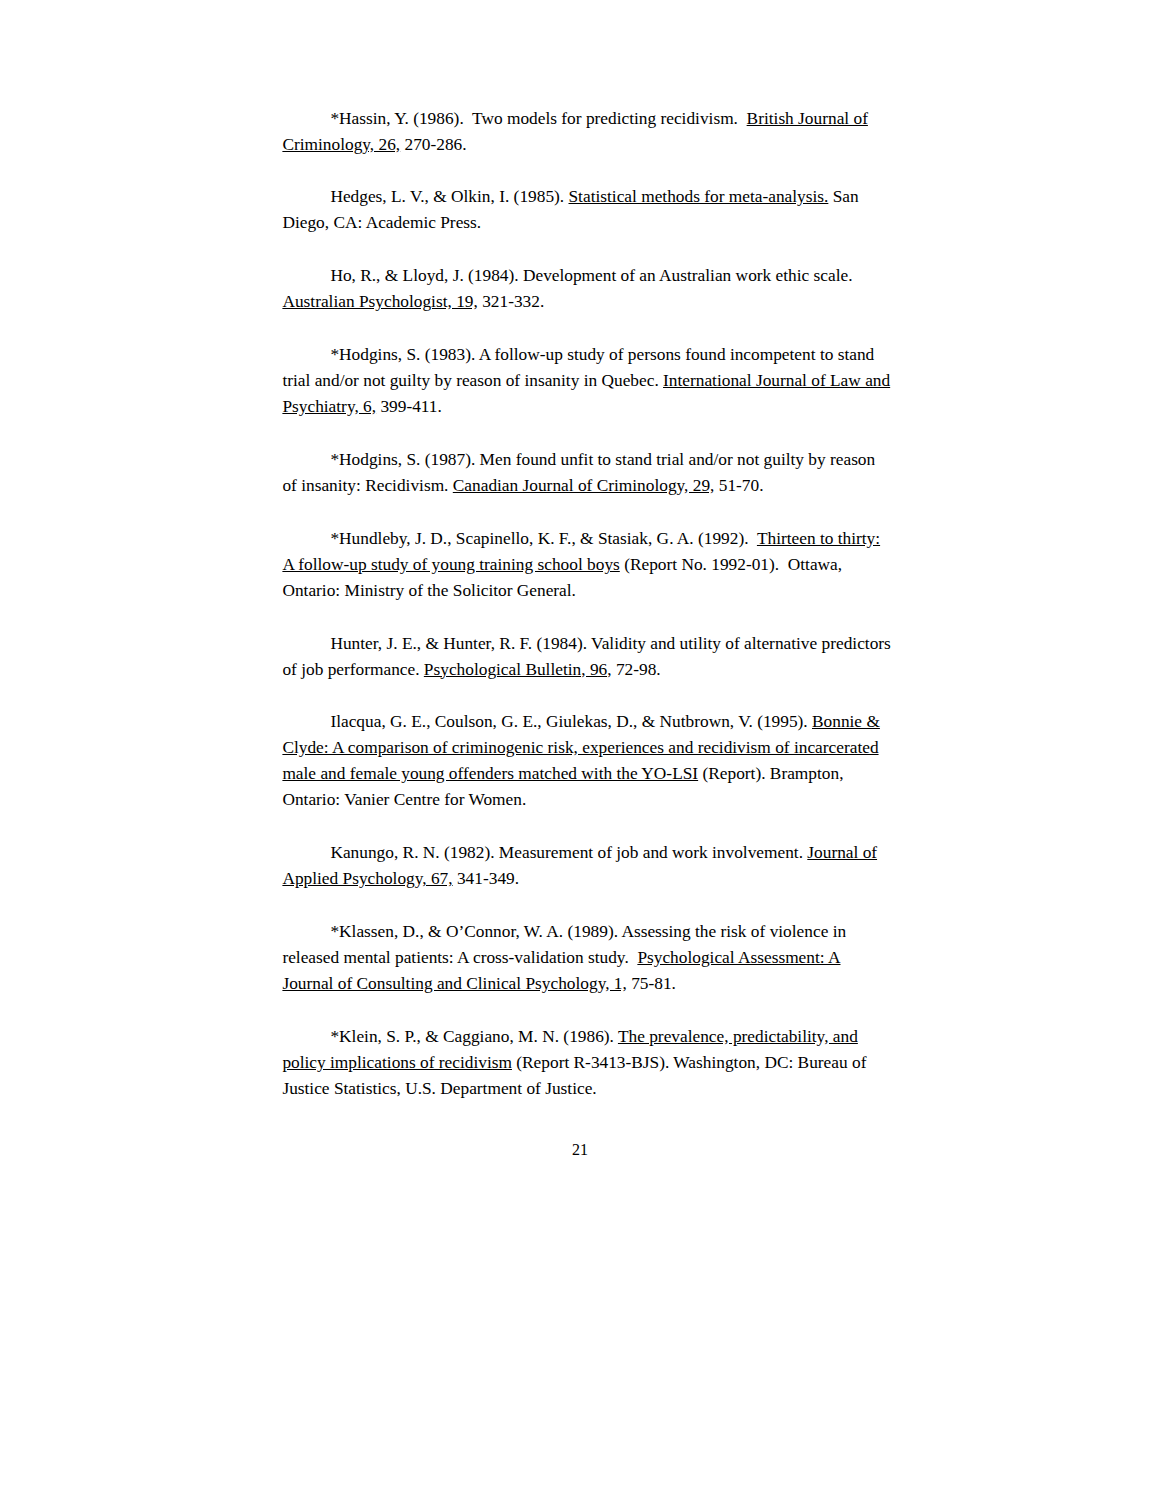*Hassin, Y. (1986). Two models for predicting recidivism. British Journal of Criminology, 26, 270-286.
Hedges, L. V., & Olkin, I. (1985). Statistical methods for meta-analysis. San Diego, CA: Academic Press.
Ho, R., & Lloyd, J. (1984). Development of an Australian work ethic scale. Australian Psychologist, 19, 321-332.
*Hodgins, S. (1983). A follow-up study of persons found incompetent to stand trial and/or not guilty by reason of insanity in Quebec. International Journal of Law and Psychiatry, 6, 399-411.
*Hodgins, S. (1987). Men found unfit to stand trial and/or not guilty by reason of insanity: Recidivism. Canadian Journal of Criminology, 29, 51-70.
*Hundleby, J. D., Scapinello, K. F., & Stasiak, G. A. (1992). Thirteen to thirty: A follow-up study of young training school boys (Report No. 1992-01). Ottawa, Ontario: Ministry of the Solicitor General.
Hunter, J. E., & Hunter, R. F. (1984). Validity and utility of alternative predictors of job performance. Psychological Bulletin, 96, 72-98.
Ilacqua, G. E., Coulson, G. E., Giulekas, D., & Nutbrown, V. (1995). Bonnie & Clyde: A comparison of criminogenic risk, experiences and recidivism of incarcerated male and female young offenders matched with the YO-LSI (Report). Brampton, Ontario: Vanier Centre for Women.
Kanungo, R. N. (1982). Measurement of job and work involvement. Journal of Applied Psychology, 67, 341-349.
*Klassen, D., & O’Connor, W. A. (1989). Assessing the risk of violence in released mental patients: A cross-validation study. Psychological Assessment: A Journal of Consulting and Clinical Psychology, 1, 75-81.
*Klein, S. P., & Caggiano, M. N. (1986). The prevalence, predictability, and policy implications of recidivism (Report R-3413-BJS). Washington, DC: Bureau of Justice Statistics, U.S. Department of Justice.
21